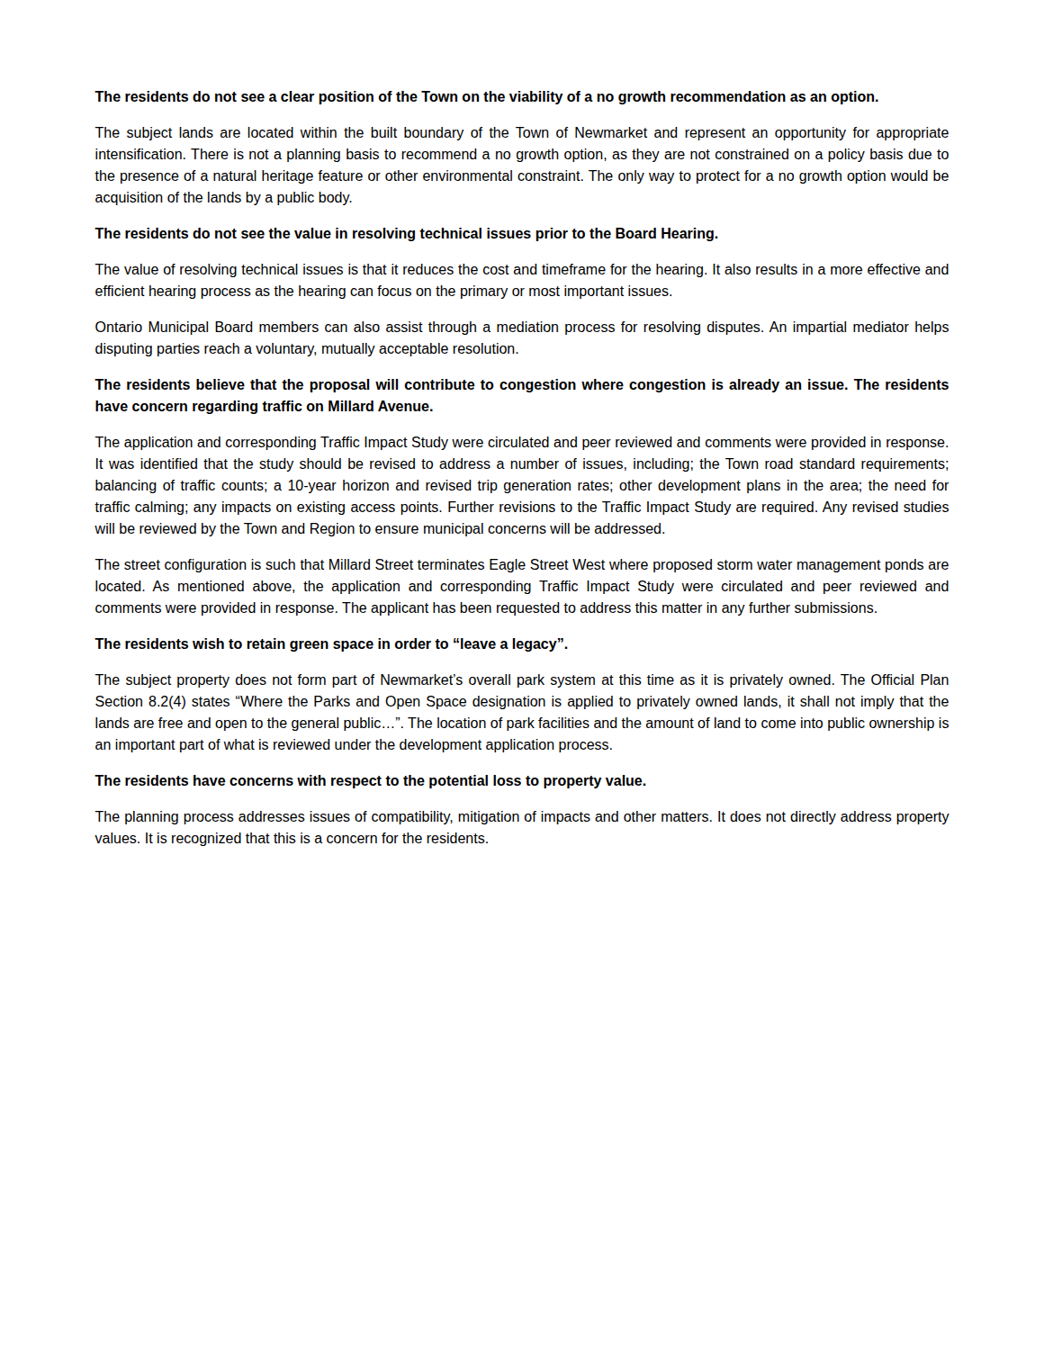The residents do not see a clear position of the Town on the viability of a no growth recommendation as an option.
The subject lands are located within the built boundary of the Town of Newmarket and represent an opportunity for appropriate intensification. There is not a planning basis to recommend a no growth option, as they are not constrained on a policy basis due to the presence of a natural heritage feature or other environmental constraint. The only way to protect for a no growth option would be acquisition of the lands by a public body.
The residents do not see the value in resolving technical issues prior to the Board Hearing.
The value of resolving technical issues is that it reduces the cost and timeframe for the hearing. It also results in a more effective and efficient hearing process as the hearing can focus on the primary or most important issues.
Ontario Municipal Board members can also assist through a mediation process for resolving disputes. An impartial mediator helps disputing parties reach a voluntary, mutually acceptable resolution.
The residents believe that the proposal will contribute to congestion where congestion is already an issue. The residents have concern regarding traffic on Millard Avenue.
The application and corresponding Traffic Impact Study were circulated and peer reviewed and comments were provided in response. It was identified that the study should be revised to address a number of issues, including; the Town road standard requirements; balancing of traffic counts; a 10-year horizon and revised trip generation rates; other development plans in the area; the need for traffic calming; any impacts on existing access points. Further revisions to the Traffic Impact Study are required. Any revised studies will be reviewed by the Town and Region to ensure municipal concerns will be addressed.
The street configuration is such that Millard Street terminates Eagle Street West where proposed storm water management ponds are located. As mentioned above, the application and corresponding Traffic Impact Study were circulated and peer reviewed and comments were provided in response. The applicant has been requested to address this matter in any further submissions.
The residents wish to retain green space in order to “leave a legacy”.
The subject property does not form part of Newmarket’s overall park system at this time as it is privately owned. The Official Plan Section 8.2(4) states “Where the Parks and Open Space designation is applied to privately owned lands, it shall not imply that the lands are free and open to the general public…”. The location of park facilities and the amount of land to come into public ownership is an important part of what is reviewed under the development application process.
The residents have concerns with respect to the potential loss to property value.
The planning process addresses issues of compatibility, mitigation of impacts and other matters. It does not directly address property values. It is recognized that this is a concern for the residents.